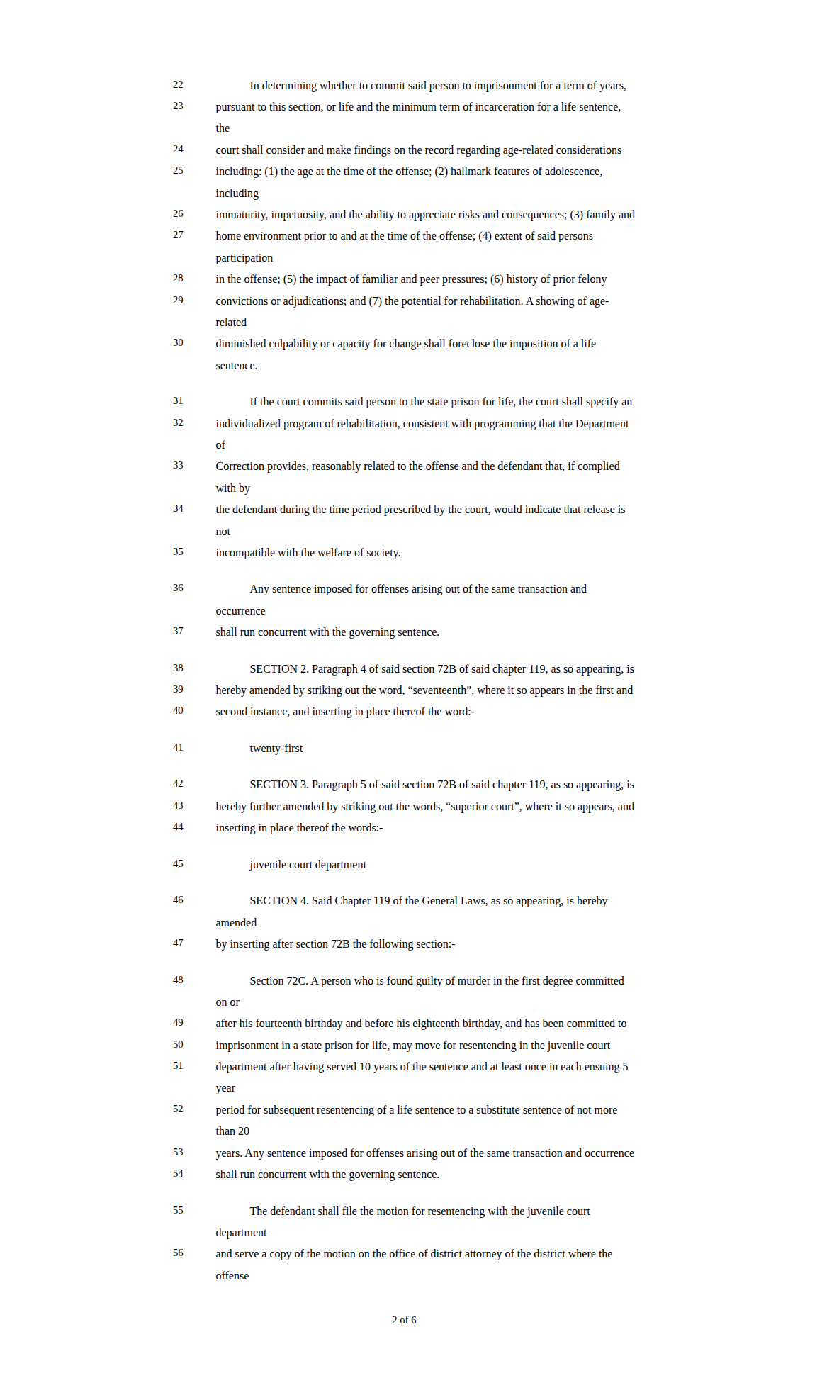22 In determining whether to commit said person to imprisonment for a term of years,
23 pursuant to this section, or life and the minimum term of incarceration for a life sentence, the
24 court shall consider and make findings on the record regarding age-related considerations
25 including: (1) the age at the time of the offense; (2) hallmark features of adolescence, including
26 immaturity, impetuosity, and the ability to appreciate risks and consequences; (3) family and
27 home environment prior to and at the time of the offense; (4) extent of said persons participation
28 in the offense; (5) the impact of familiar and peer pressures; (6) history of prior felony
29 convictions or adjudications; and (7) the potential for rehabilitation. A showing of age-related
30 diminished culpability or capacity for change shall foreclose the imposition of a life sentence.
31 If the court commits said person to the state prison for life, the court shall specify an
32 individualized program of rehabilitation, consistent with programming that the Department of
33 Correction provides, reasonably related to the offense and the defendant that, if complied with by
34 the defendant during the time period prescribed by the court, would indicate that release is not
35 incompatible with the welfare of society.
36 Any sentence imposed for offenses arising out of the same transaction and occurrence
37 shall run concurrent with the governing sentence.
38 SECTION 2. Paragraph 4 of said section 72B of said chapter 119, as so appearing, is
39 hereby amended by striking out the word, “seventeenth”, where it so appears in the first and
40 second instance, and inserting in place thereof the word:-
41 twenty-first
42 SECTION 3. Paragraph 5 of said section 72B of said chapter 119, as so appearing, is
43 hereby further amended by striking out the words, “superior court”, where it so appears, and
44 inserting in place thereof the words:-
45 juvenile court department
46 SECTION 4. Said Chapter 119 of the General Laws, as so appearing, is hereby amended
47 by inserting after section 72B the following section:-
48 Section 72C. A person who is found guilty of murder in the first degree committed on or
49 after his fourteenth birthday and before his eighteenth birthday, and has been committed to
50 imprisonment in a state prison for life, may move for resentencing in the juvenile court
51 department after having served 10 years of the sentence and at least once in each ensuing 5 year
52 period for subsequent resentencing of a life sentence to a substitute sentence of not more than 20
53 years. Any sentence imposed for offenses arising out of the same transaction and occurrence
54 shall run concurrent with the governing sentence.
55 The defendant shall file the motion for resentencing with the juvenile court department
56 and serve a copy of the motion on the office of district attorney of the district where the offense
2 of 6